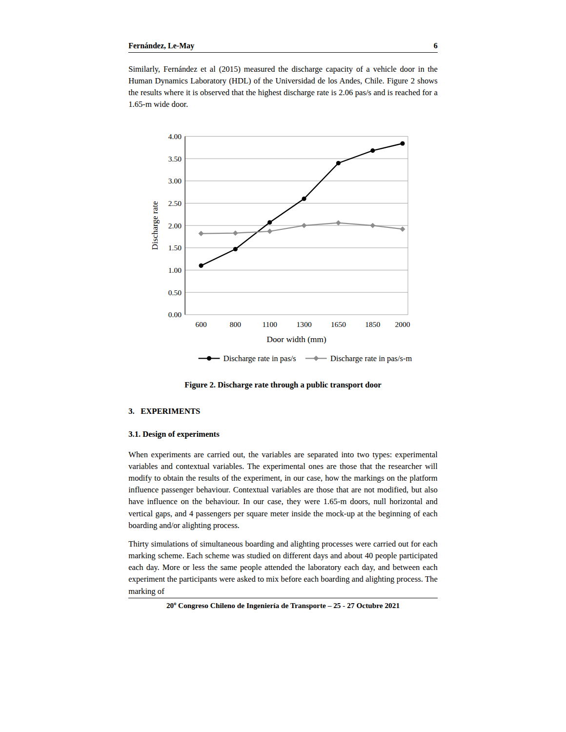Fernández, Le-May 6
Similarly, Fernández et al (2015) measured the discharge capacity of a vehicle door in the Human Dynamics Laboratory (HDL) of the Universidad de los Andes, Chile. Figure 2 shows the results where it is observed that the highest discharge rate is 2.06 pas/s and is reached for a 1.65-m wide door.
0.00 0.50 1.00 1.50 2.00 2.50 3.00 3.50 4.00 Discharge rate 600 800 1100 1300 1650 1850 2000 Door width (mm) Discharge rate in pas/s Discharge rate in pas/s-m
Figure 2. Discharge rate through a public transport door
3. EXPERIMENTS
3.1. Design of experiments
When experiments are carried out, the variables are separated into two types: experimental variables and contextual variables. The experimental ones are those that the researcher will modify to obtain the results of the experiment, in our case, how the markings on the platform influence passenger behaviour. Contextual variables are those that are not modified, but also have influence on the behaviour. In our case, they were 1.65-m doors, null horizontal and vertical gaps, and 4 passengers per square meter inside the mock-up at the beginning of each boarding and/or alighting process.
Thirty simulations of simultaneous boarding and alighting processes were carried out for each marking scheme. Each scheme was studied on different days and about 40 people participated each day. More or less the same people attended the laboratory each day, and between each experiment the participants were asked to mix before each boarding and alighting process. The marking of
20º Congreso Chileno de Ingeniería de Transporte – 25 - 27 Octubre 2021